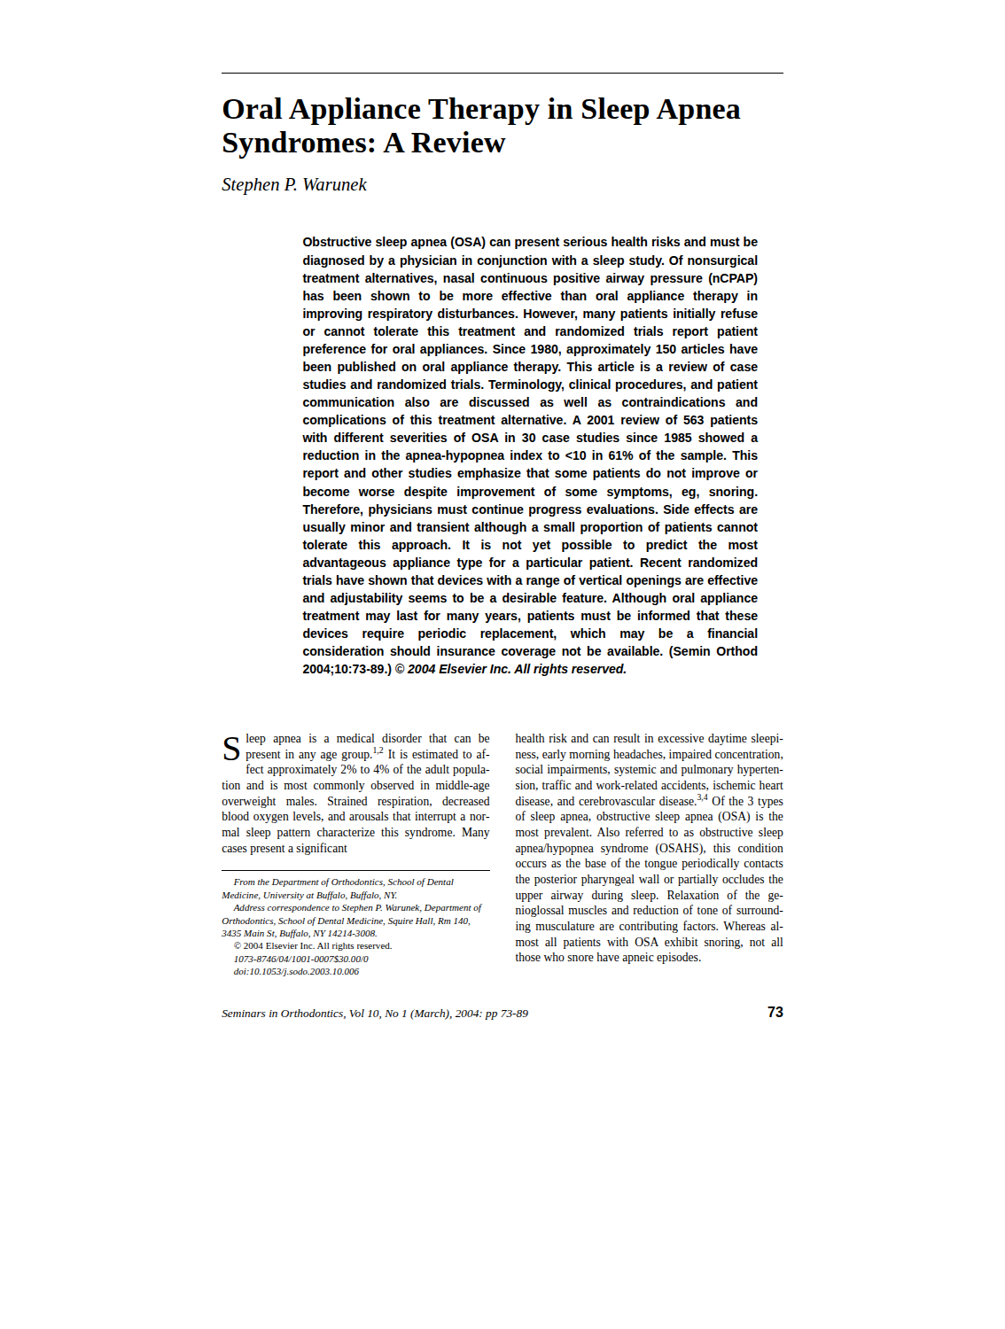Oral Appliance Therapy in Sleep Apnea
Syndromes: A Review
Stephen P. Warunek
Obstructive sleep apnea (OSA) can present serious health risks and must be diagnosed by a physician in conjunction with a sleep study. Of nonsurgical treatment alternatives, nasal continuous positive airway pressure (nCPAP) has been shown to be more effective than oral appliance therapy in improving respiratory disturbances. However, many patients initially refuse or cannot tolerate this treatment and randomized trials report patient preference for oral appliances. Since 1980, approximately 150 articles have been published on oral appliance therapy. This article is a review of case studies and randomized trials. Terminology, clinical procedures, and patient communication also are discussed as well as contraindications and complications of this treatment alternative. A 2001 review of 563 patients with different severities of OSA in 30 case studies since 1985 showed a reduction in the apnea-hypopnea index to <10 in 61% of the sample. This report and other studies emphasize that some patients do not improve or become worse despite improvement of some symptoms, eg, snoring. Therefore, physicians must continue progress evaluations. Side effects are usually minor and transient although a small proportion of patients cannot tolerate this approach. It is not yet possible to predict the most advantageous appliance type for a particular patient. Recent randomized trials have shown that devices with a range of vertical openings are effective and adjustability seems to be a desirable feature. Although oral appliance treatment may last for many years, patients must be informed that these devices require periodic replacement, which may be a financial consideration should insurance coverage not be available. (Semin Orthod 2004;10:73-89.) © 2004 Elsevier Inc. All rights reserved.
Sleep apnea is a medical disorder that can be present in any age group.1,2 It is estimated to affect approximately 2% to 4% of the adult population and is most commonly observed in middle-age overweight males. Strained respiration, decreased blood oxygen levels, and arousals that interrupt a normal sleep pattern characterize this syndrome. Many cases present a significant
From the Department of Orthodontics, School of Dental Medicine, University at Buffalo, Buffalo, NY.
Address correspondence to Stephen P. Warunek, Department of Orthodontics, School of Dental Medicine, Squire Hall, Rm 140, 3435 Main St, Buffalo, NY 14214-3008.
© 2004 Elsevier Inc. All rights reserved.
1073-8746/04/1001-0007$30.00/0
doi:10.1053/j.sodo.2003.10.006
health risk and can result in excessive daytime sleepiness, early morning headaches, impaired concentration, social impairments, systemic and pulmonary hypertension, traffic and work-related accidents, ischemic heart disease, and cerebrovascular disease.3,4 Of the 3 types of sleep apnea, obstructive sleep apnea (OSA) is the most prevalent. Also referred to as obstructive sleep apnea/hypopnea syndrome (OSAHS), this condition occurs as the base of the tongue periodically contacts the posterior pharyngeal wall or partially occludes the upper airway during sleep. Relaxation of the genioglossal muscles and reduction of tone of surrounding musculature are contributing factors. Whereas almost all patients with OSA exhibit snoring, not all those who snore have apneic episodes.
Seminars in Orthodontics, Vol 10, No 1 (March), 2004: pp 73-89
73